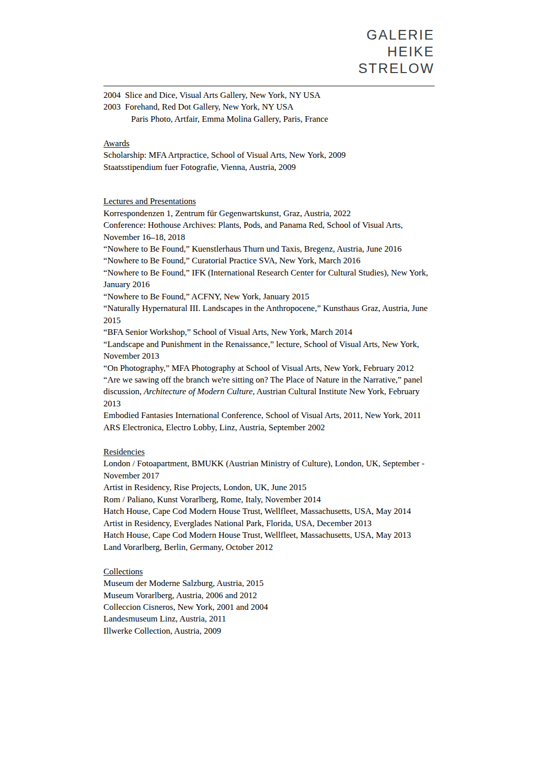GALERIE HEIKE STRELOW
2004 Slice and Dice, Visual Arts Gallery, New York, NY USA
2003 Forehand, Red Dot Gallery, New York, NY USA
Paris Photo, Artfair, Emma Molina Gallery, Paris, France
Awards
Scholarship: MFA Artpractice, School of Visual Arts, New York, 2009
Staatsstipendium fuer Fotografie, Vienna, Austria, 2009
Lectures and Presentations
Korrespondenzen 1, Zentrum für Gegenwartskunst, Graz, Austria, 2022
Conference: Hothouse Archives: Plants, Pods, and Panama Red, School of Visual Arts, November 16–18, 2018
“Nowhere to Be Found,” Kuenstlerhaus Thurn und Taxis, Bregenz, Austria, June 2016
“Nowhere to Be Found,” Curatorial Practice SVA, New York, March 2016
“Nowhere to Be Found,” IFK (International Research Center for Cultural Studies), New York, January 2016
“Nowhere to Be Found,” ACFNY, New York, January 2015
“Naturally Hypernatural III. Landscapes in the Anthropocene,” Kunsthaus Graz, Austria, June 2015
“BFA Senior Workshop,” School of Visual Arts, New York, March 2014
“Landscape and Punishment in the Renaissance,” lecture, School of Visual Arts, New York, November 2013
“On Photography,” MFA Photography at School of Visual Arts, New York, February 2012
“Are we sawing off the branch we're sitting on? The Place of Nature in the Narrative,” panel discussion, Architecture of Modern Culture, Austrian Cultural Institute New York, February 2013
Embodied Fantasies International Conference, School of Visual Arts, 2011, New York, 2011
ARS Electronica, Electro Lobby, Linz, Austria, September 2002
Residencies
London / Fotoapartment, BMUKK (Austrian Ministry of Culture), London, UK, September - November 2017
Artist in Residency, Rise Projects, London, UK, June 2015
Rom / Paliano, Kunst Vorarlberg, Rome, Italy, November 2014
Hatch House, Cape Cod Modern House Trust, Wellfleet, Massachusetts, USA, May 2014
Artist in Residency, Everglades National Park, Florida, USA, December 2013
Hatch House, Cape Cod Modern House Trust, Wellfleet, Massachusetts, USA, May 2013
Land Vorarlberg, Berlin, Germany, October 2012
Collections
Museum der Moderne Salzburg, Austria, 2015
Museum Vorarlberg, Austria, 2006 and 2012
Colleccion Cisneros, New York, 2001 and 2004
Landesmuseum Linz, Austria, 2011
Illwerke Collection, Austria, 2009